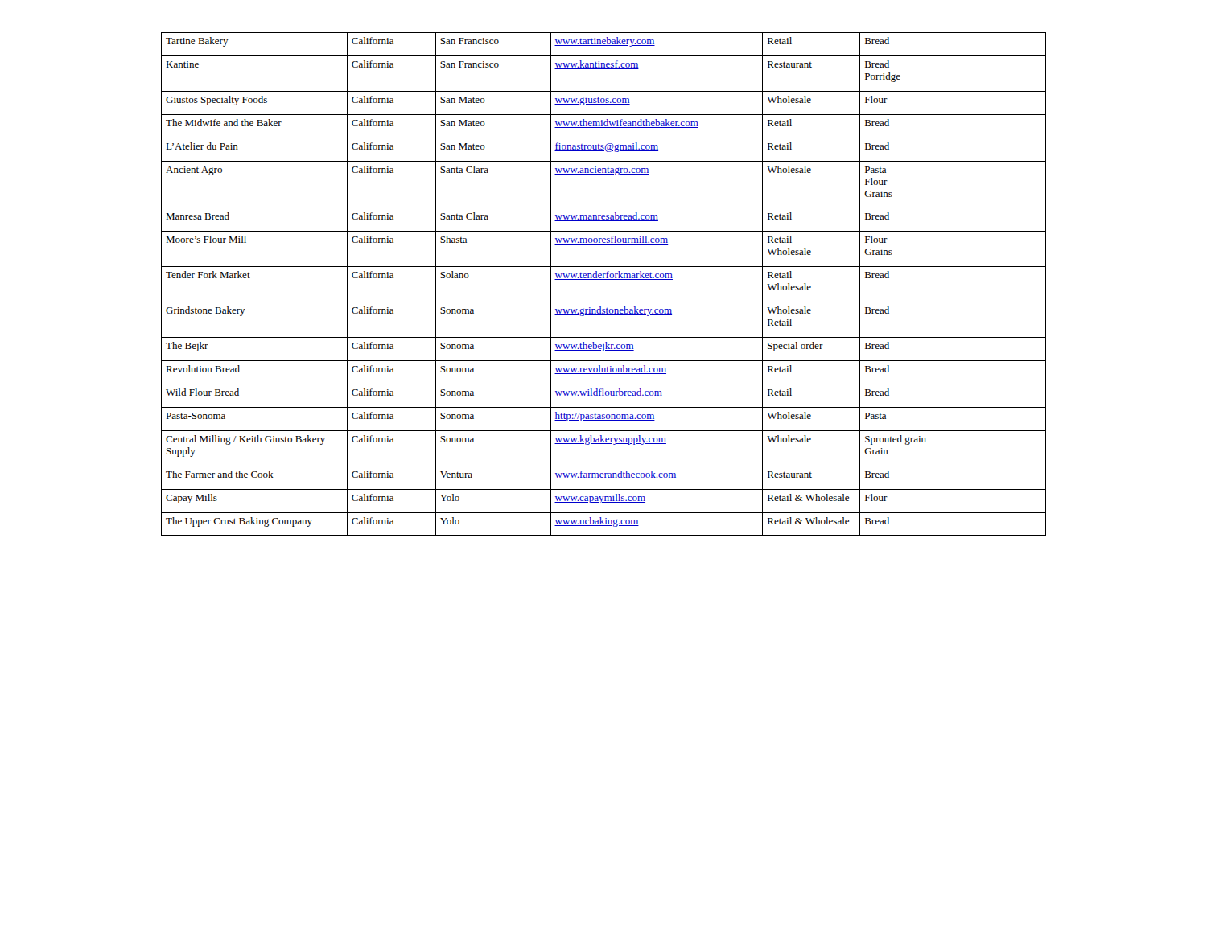| Tartine Bakery | California | San Francisco | www.tartinebakery.com | Retail | Bread |
| Kantine | California | San Francisco | www.kantinesf.com | Restaurant | Bread Porridge |
| Giustos Specialty Foods | California | San Mateo | www.giustos.com | Wholesale | Flour |
| The Midwife and the Baker | California | San Mateo | www.themidwifeandthebaker.com | Retail | Bread |
| L’Atelier du Pain | California | San Mateo | fionastrouts@gmail.com | Retail | Bread |
| Ancient Agro | California | Santa Clara | www.ancientagro.com | Wholesale | Pasta Flour Grains |
| Manresa Bread | California | Santa Clara | www.manresabread.com | Retail | Bread |
| Moore’s Flour Mill | California | Shasta | www.mooresflourmill.com | Retail Wholesale | Flour Grains |
| Tender Fork Market | California | Solano | www.tenderforkmarket.com | Retail Wholesale | Bread |
| Grindstone Bakery | California | Sonoma | www.grindstonebakery.com | Wholesale Retail | Bread |
| The Bejkr | California | Sonoma | www.thebejkr.com | Special order | Bread |
| Revolution Bread | California | Sonoma | www.revolutionbread.com | Retail | Bread |
| Wild Flour Bread | California | Sonoma | www.wildflourbread.com | Retail | Bread |
| Pasta-Sonoma | California | Sonoma | http://pastasonoma.com | Wholesale | Pasta |
| Central Milling / Keith Giusto Bakery Supply | California | Sonoma | www.kgbakerysupply.com | Wholesale | Sprouted grain Grain |
| The Farmer and the Cook | California | Ventura | www.farmerandthecook.com | Restaurant | Bread |
| Capay Mills | California | Yolo | www.capaymills.com | Retail & Wholesale | Flour |
| The Upper Crust Baking Company | California | Yolo | www.ucbaking.com | Retail & Wholesale | Bread |